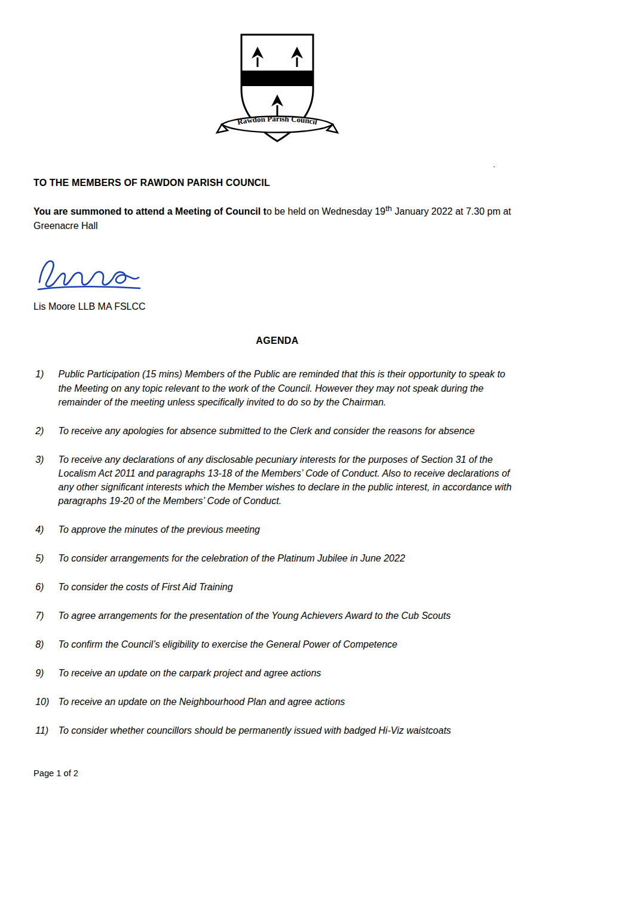Rawdon Parish Council
`
TO THE MEMBERS OF RAWDON PARISH COUNCIL
You are summoned to attend a Meeting of Council to be held on Wednesday 19th January 2022 at 7.30 pm at Greenacre Hall
Lis Moore LLB MA FSLCC
AGENDA
Public Participation (15 mins) Members of the Public are reminded that this is their opportunity to speak to the Meeting on any topic relevant to the work of the Council. However they may not speak during the remainder of the meeting unless specifically invited to do so by the Chairman.
To receive any apologies for absence submitted to the Clerk and consider the reasons for absence
To receive any declarations of any disclosable pecuniary interests for the purposes of Section 31 of the Localism Act 2011 and paragraphs 13-18 of the Members’ Code of Conduct. Also to receive declarations of any other significant interests which the Member wishes to declare in the public interest, in accordance with paragraphs 19-20 of the Members’ Code of Conduct.
To approve the minutes of the previous meeting
To consider arrangements for the celebration of the Platinum Jubilee in June 2022
To consider the costs of First Aid Training
To agree arrangements for the presentation of the Young Achievers Award to the Cub Scouts
To confirm the Council’s eligibility to exercise the General Power of Competence
To receive an update on the carpark project and agree actions
To receive an update on the Neighbourhood Plan and agree actions
To consider whether councillors should be permanently issued with badged Hi-Viz waistcoats
Page 1 of 2